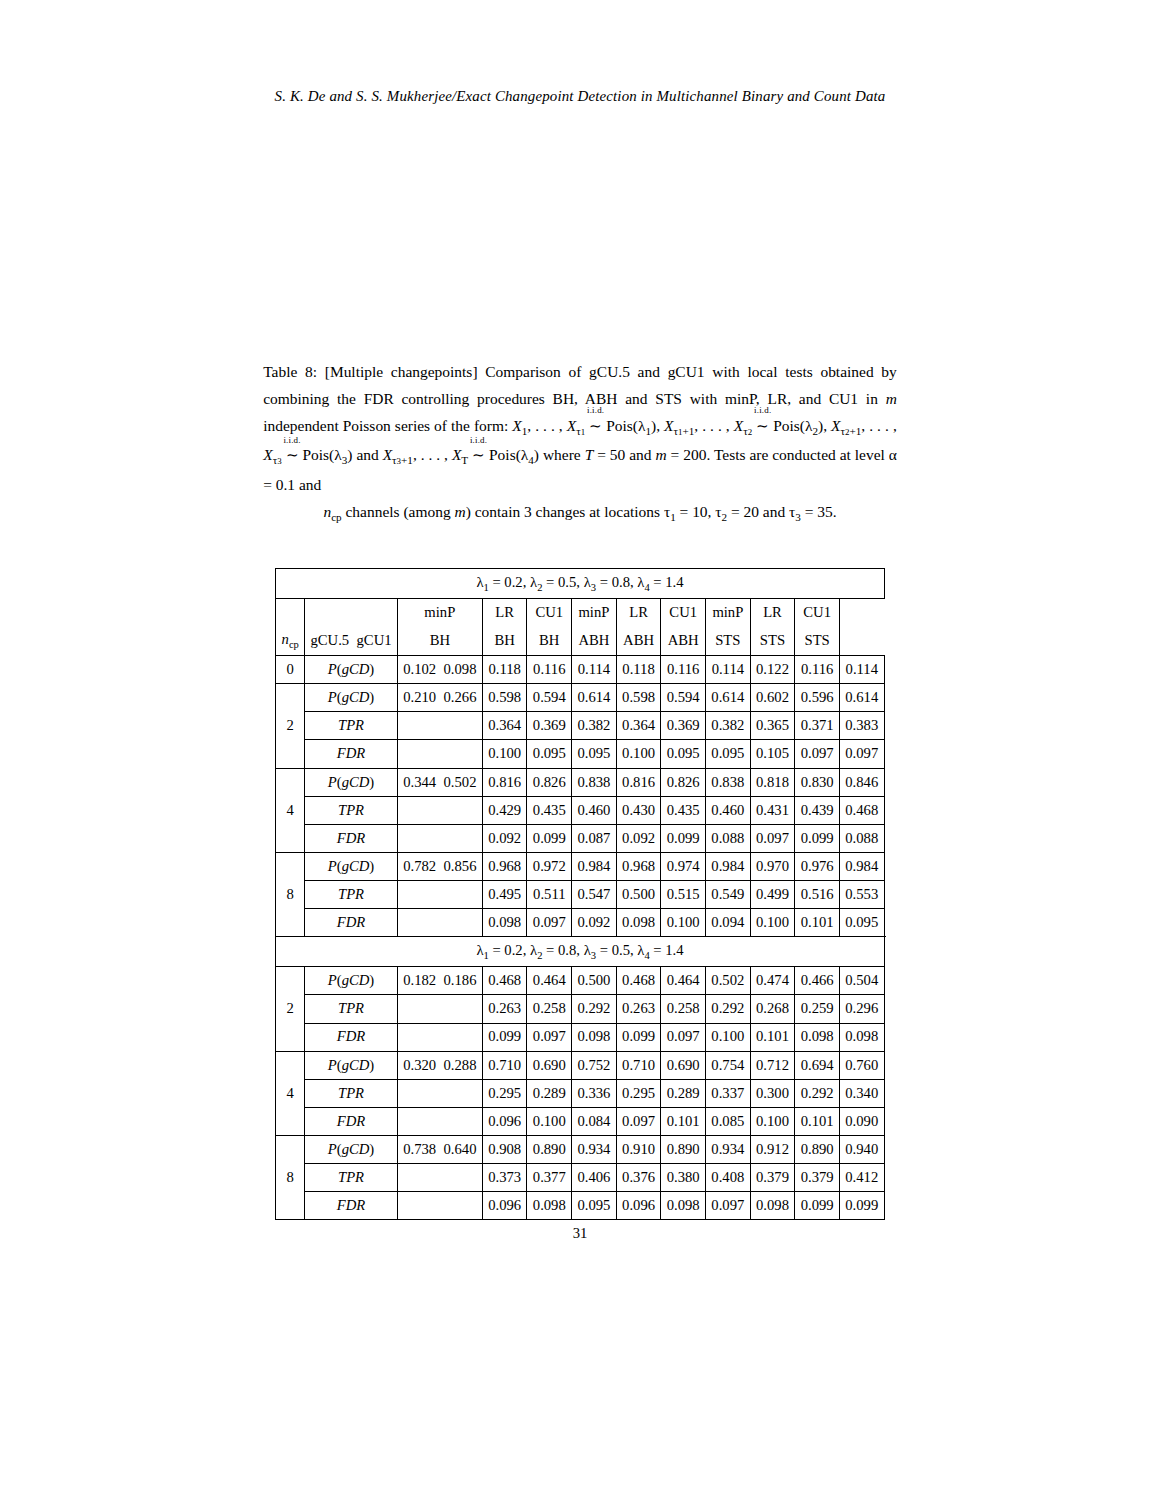S. K. De and S. S. Mukherjee/Exact Changepoint Detection in Multichannel Binary and Count Data
Table 8: [Multiple changepoints] Comparison of gCU.5 and gCU1 with local tests obtained by combining the FDR controlling procedures BH, ABH and STS with minP, LR, and CU1 in m independent Poisson series of the form: X 1, . . . , Xτ1 i.i.d.∼ Pois(λ1), Xτ1+1, . . . , Xτ2 i.i.d.∼ Pois(λ2), Xτ2+1, . . . , Xτ3 i.i.d.∼ Pois(λ3) and Xτ3+1, . . . , XT i.i.d.∼ Pois(λ4) where T = 50 and m = 200. Tests are conducted at level α = 0.1 and ncp channels (among m) contain 3 changes at locations τ1 = 10, τ2 = 20 and τ3 = 35.
| λ 1 = 0.2, λ 2 = 0.5, λ 3 = 0.8, λ 4 = 1.4 |
| | | minP | LR | CU1 | minP | LR | CU1 | minP | LR | CU1 | | |
| n cp | gCU.5 gCU1 | BH | BH | BH | ABH | ABH | ABH | STS | STS | STS | | |
| 0 | P ( gCD ) | 0.102 0.098 | 0.118 | 0.116 | 0.114 | 0.118 | 0.116 | 0.114 | 0.122 | 0.116 | 0.114 | |
| 2 | P ( gCD ) | 0.210 0.266 | 0.598 | 0.594 | 0.614 | 0.598 | 0.594 | 0.614 | 0.602 | 0.596 | 0.614 | |
| TPR | | 0.364 | 0.369 | 0.382 | 0.364 | 0.369 | 0.382 | 0.365 | 0.371 | 0.383 | |
| FDR | | 0.100 | 0.095 | 0.095 | 0.100 | 0.095 | 0.095 | 0.105 | 0.097 | 0.097 | |
| 4 | P ( gCD ) | 0.344 0.502 | 0.816 | 0.826 | 0.838 | 0.816 | 0.826 | 0.838 | 0.818 | 0.830 | 0.846 | |
| TPR | | 0.429 | 0.435 | 0.460 | 0.430 | 0.435 | 0.460 | 0.431 | 0.439 | 0.468 | |
| FDR | | 0.092 | 0.099 | 0.087 | 0.092 | 0.099 | 0.088 | 0.097 | 0.099 | 0.088 | |
| 8 | P ( gCD ) | 0.782 0.856 | 0.968 | 0.972 | 0.984 | 0.968 | 0.974 | 0.984 | 0.970 | 0.976 | 0.984 | |
| TPR | | 0.495 | 0.511 | 0.547 | 0.500 | 0.515 | 0.549 | 0.499 | 0.516 | 0.553 | |
| FDR | | 0.098 | 0.097 | 0.092 | 0.098 | 0.100 | 0.094 | 0.100 | 0.101 | 0.095 | |
| λ 1 = 0.2, λ 2 = 0.8, λ 3 = 0.5, λ 4 = 1.4 |
| 2 | P ( gCD ) | 0.182 0.186 | 0.468 | 0.464 | 0.500 | 0.468 | 0.464 | 0.502 | 0.474 | 0.466 | 0.504 | |
| TPR | | 0.263 | 0.258 | 0.292 | 0.263 | 0.258 | 0.292 | 0.268 | 0.259 | 0.296 | |
| FDR | | 0.099 | 0.097 | 0.098 | 0.099 | 0.097 | 0.100 | 0.101 | 0.098 | 0.098 | |
| 4 | P ( gCD ) | 0.320 0.288 | 0.710 | 0.690 | 0.752 | 0.710 | 0.690 | 0.754 | 0.712 | 0.694 | 0.760 | |
| TPR | | 0.295 | 0.289 | 0.336 | 0.295 | 0.289 | 0.337 | 0.300 | 0.292 | 0.340 | |
| FDR | | 0.096 | 0.100 | 0.084 | 0.097 | 0.101 | 0.085 | 0.100 | 0.101 | 0.090 | |
| 8 | P ( gCD ) | 0.738 0.640 | 0.908 | 0.890 | 0.934 | 0.910 | 0.890 | 0.934 | 0.912 | 0.890 | 0.940 | |
| TPR | | 0.373 | 0.377 | 0.406 | 0.376 | 0.380 | 0.408 | 0.379 | 0.379 | 0.412 | |
| FDR | | 0.096 | 0.098 | 0.095 | 0.096 | 0.098 | 0.097 | 0.098 | 0.099 | 0.099 | |
31